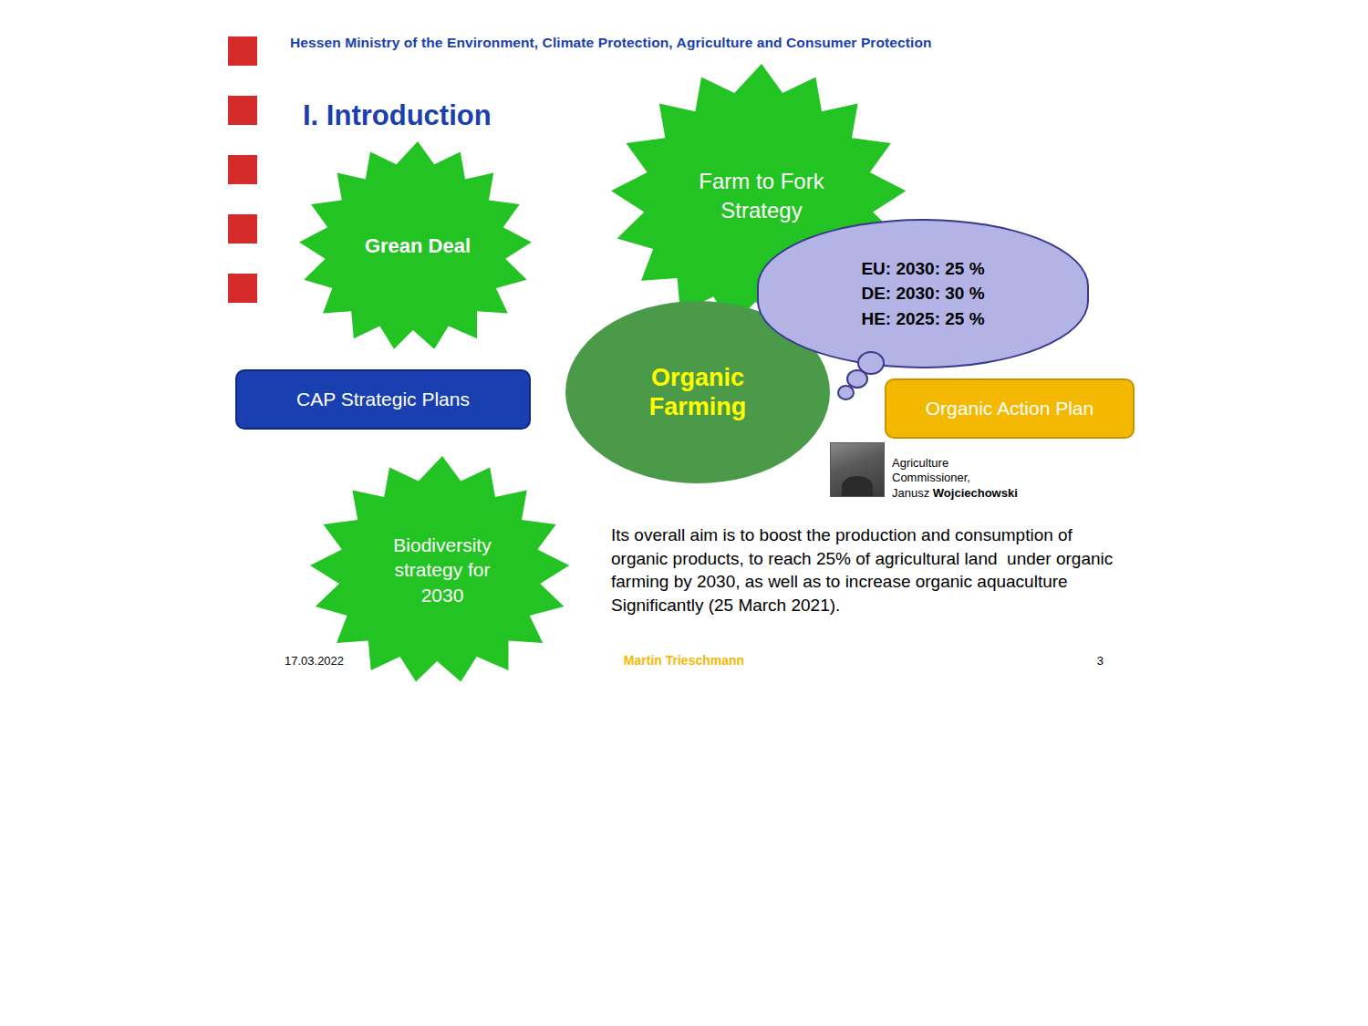Hessen Ministry of the Environment, Climate Protection, Agriculture and Consumer Protection
I. Introduction
Grean Deal
Farm to Fork
Strategy
Biodiversity
strategy for
2030
EU: 2030: 25 %
DE: 2030: 30 %
HE: 2025: 25 %
Organic
Farming
CAP Strategic Plans
Organic Action Plan
Agriculture
Commissioner,
Janusz Wojciechowski
Its overall aim is to boost the production and consumption of organic products, to reach 25% of agricultural land under organic farming by 2030, as well as to increase organic aquaculture
Significantly (25 March 2021).
17.03.2022
Martin Trieschmann
3